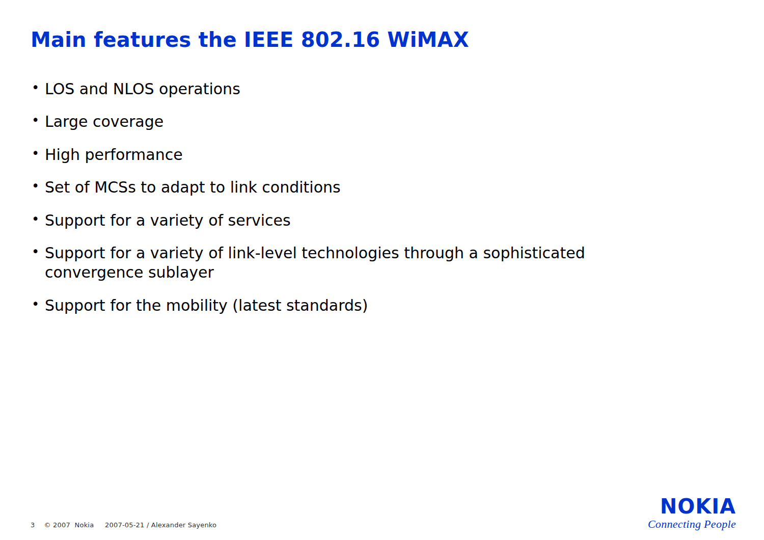Main features the IEEE 802.16 WiMAX
LOS and NLOS operations
Large coverage
High performance
Set of MCSs to adapt to link conditions
Support for a variety of services
Support for a variety of link-level technologies through a sophisticatedconvergence sublayer
Support for the mobility (latest standards)
3© 2007 Nokia 2007-05-21 / Alexander Sayenko
NOKIA
Connecting People